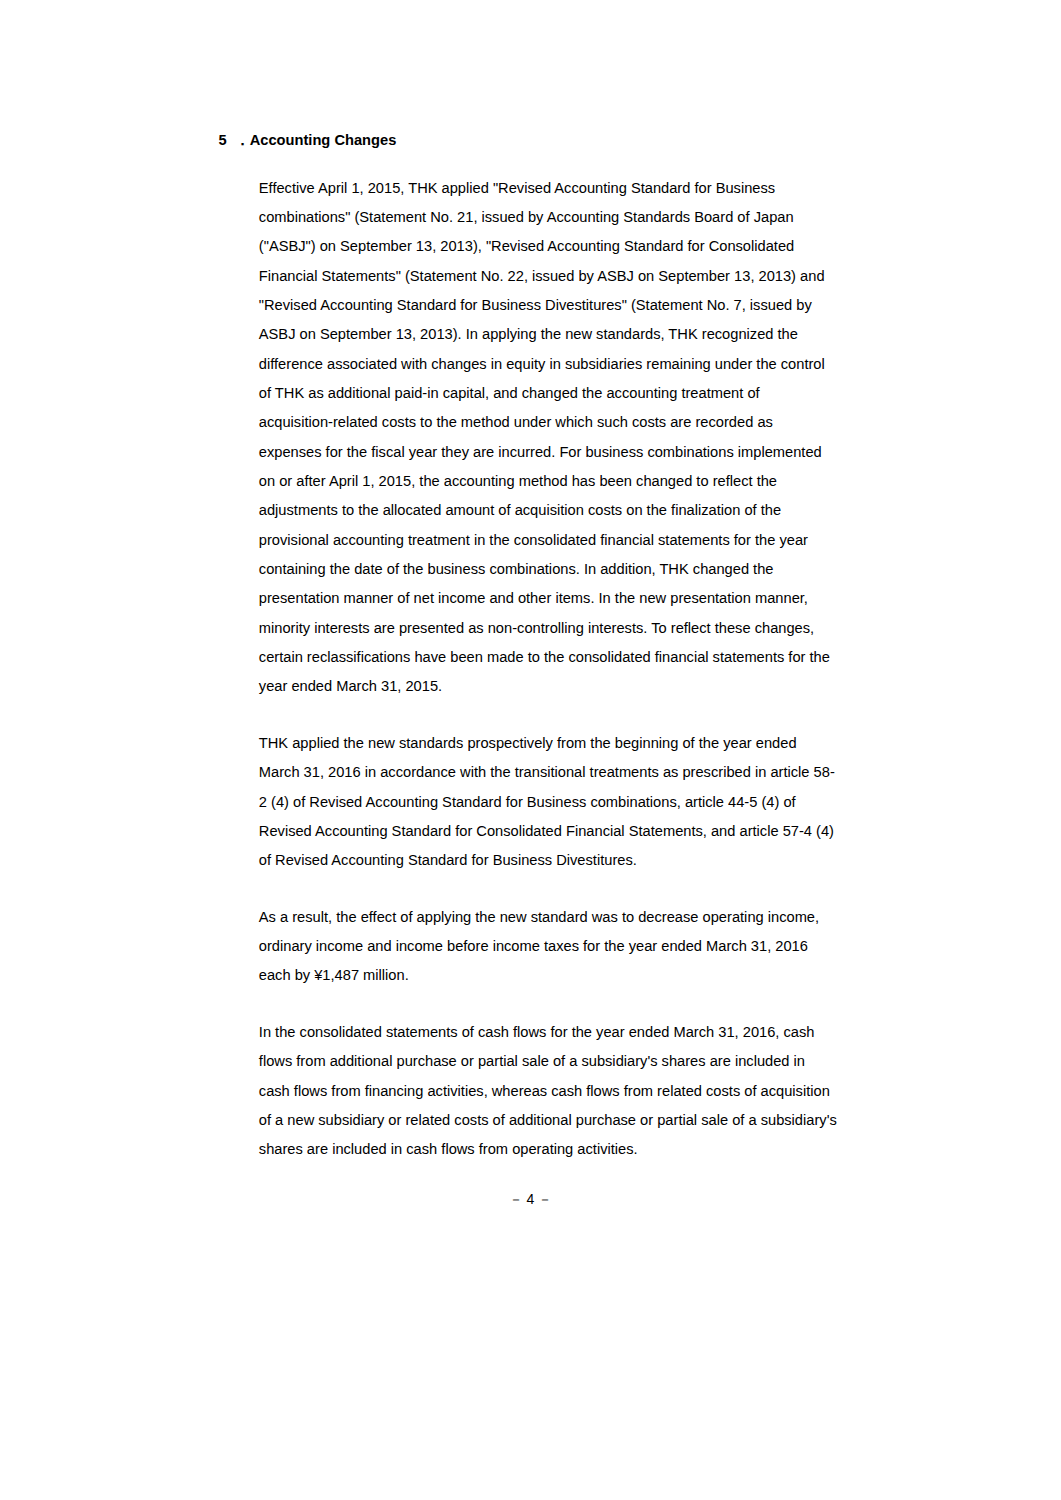5．Accounting Changes
Effective April 1, 2015, THK applied "Revised Accounting Standard for Business combinations" (Statement No. 21, issued by Accounting Standards Board of Japan ("ASBJ") on September 13, 2013), "Revised Accounting Standard for Consolidated Financial Statements" (Statement No. 22, issued by ASBJ on September 13, 2013) and "Revised Accounting Standard for Business Divestitures" (Statement No. 7, issued by ASBJ on September 13, 2013). In applying the new standards, THK recognized the difference associated with changes in equity in subsidiaries remaining under the control of THK as additional paid-in capital, and changed the accounting treatment of acquisition-related costs to the method under which such costs are recorded as expenses for the fiscal year they are incurred. For business combinations implemented on or after April 1, 2015, the accounting method has been changed to reflect the adjustments to the allocated amount of acquisition costs on the finalization of the provisional accounting treatment in the consolidated financial statements for the year containing the date of the business combinations. In addition, THK changed the presentation manner of net income and other items. In the new presentation manner, minority interests are presented as non-controlling interests. To reflect these changes, certain reclassifications have been made to the consolidated financial statements for the year ended March 31, 2015.
THK applied the new standards prospectively from the beginning of the year ended March 31, 2016 in accordance with the transitional treatments as prescribed in article 58-2 (4) of Revised Accounting Standard for Business combinations, article 44-5 (4) of Revised Accounting Standard for Consolidated Financial Statements, and article 57-4 (4) of Revised Accounting Standard for Business Divestitures.
As a result, the effect of applying the new standard was to decrease operating income, ordinary income and income before income taxes for the year ended March 31, 2016 each by ¥1,487 million.
In the consolidated statements of cash flows for the year ended March 31, 2016, cash flows from additional purchase or partial sale of a subsidiary's shares are included in cash flows from financing activities, whereas cash flows from related costs of acquisition of a new subsidiary or related costs of additional purchase or partial sale of a subsidiary's shares are included in cash flows from operating activities.
－ 4 －